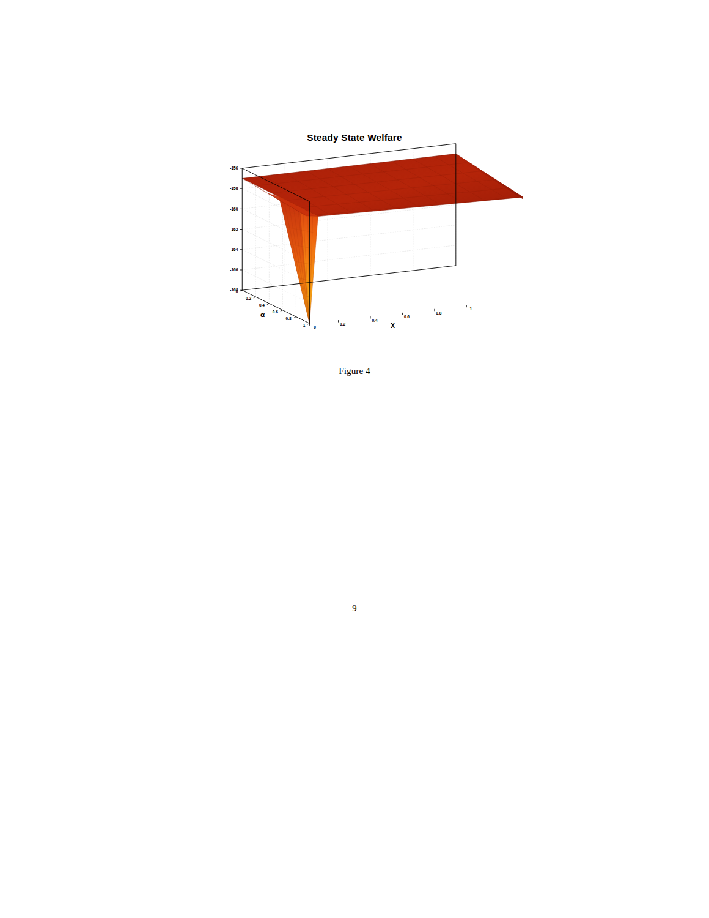Steady State Welfare
Key frame points: Origin (front-bottom-left of box, where z=-168, alpha=0, chi=0): (70, 268) Top-left (z=-156 at alpha=0, chi=0): (70, 40) Back-left (alpha=1 direction from origin): (196, 330) Right-front (chi=1 direction from origin): (470, 222) Back-right: (520, 290) (approx) Plateau corners (approx screen coords): A: alpha=0, chi=0, z=-157 -> (70, 59) B: alpha=0, chi=1, z=-157 -> (470, 13) C: alpha=1, chi=1, z=-158 -> (596, 94) D: alpha=1, chi=0.12, z=-157.5 -> (212, 130) Wedge corners: P1: alpha=0.55, chi=0, z=-157.2 -> (139, 93) P2: alpha=1.0, chi=0, z=-168 -> (196, 330) P3: alpha=1.0, chi=0.12, z=-157.5 -> (212, 130) -156 -158 -160 -162 -164 -166 -168 0 0.2 0.4 0.6 0.8 1 α 0 0.2 0.4 0.6 0.8 1 χ
Figure 4
9